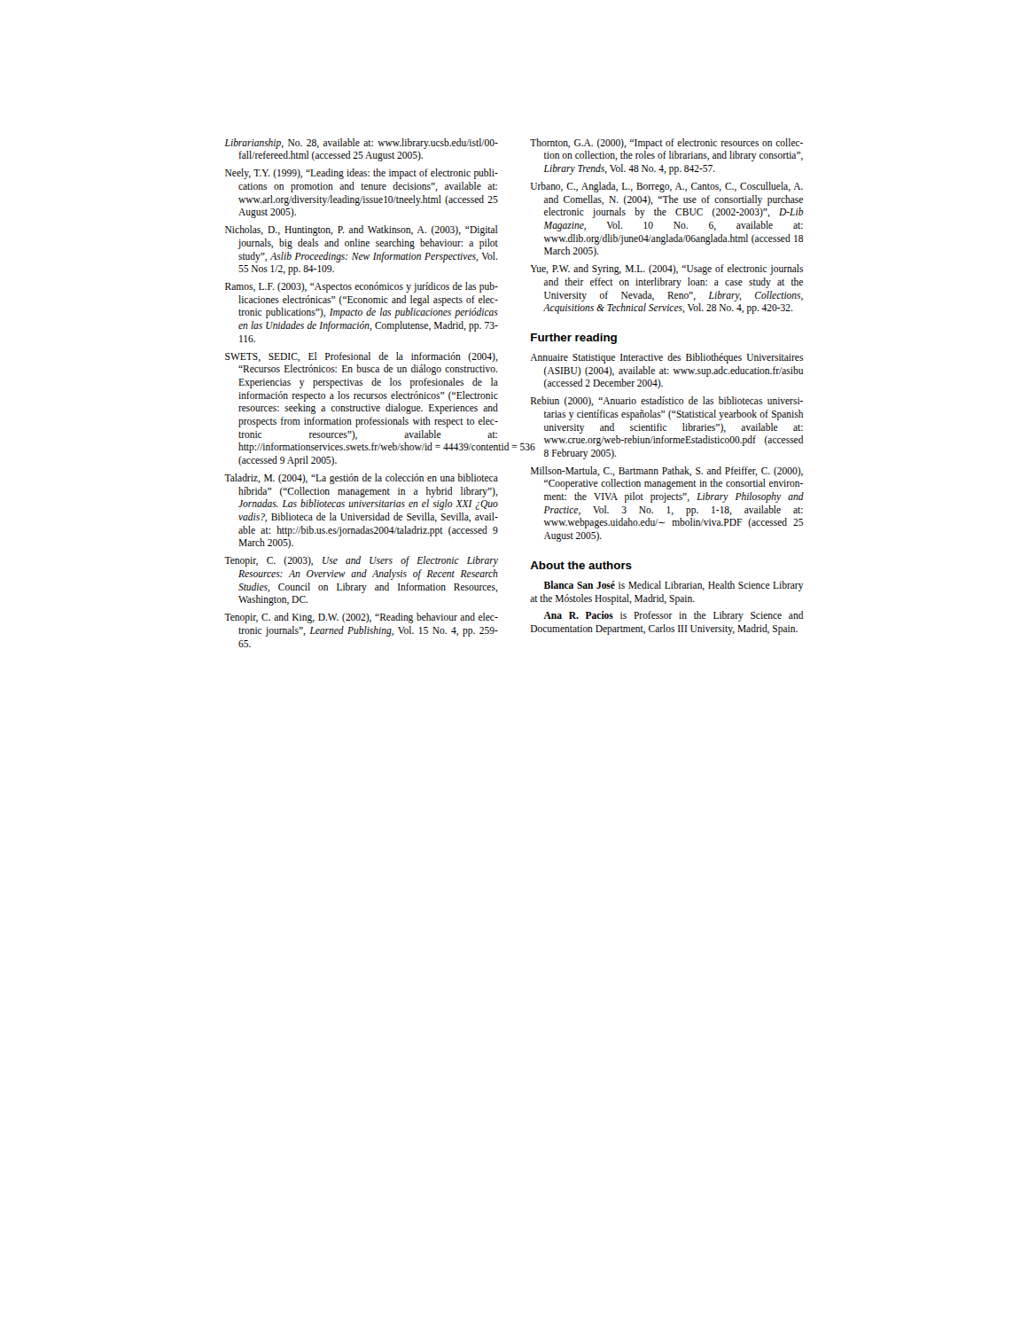Librarianship, No. 28, available at: www.library.ucsb.edu/istl/00-fall/refereed.html (accessed 25 August 2005).
Neely, T.Y. (1999), “Leading ideas: the impact of electronic publications on promotion and tenure decisions”, available at: www.arl.org/diversity/leading/issue10/tneely.html (accessed 25 August 2005).
Nicholas, D., Huntington, P. and Watkinson, A. (2003), “Digital journals, big deals and online searching behaviour: a pilot study”, Aslib Proceedings: New Information Perspectives, Vol. 55 Nos 1/2, pp. 84-109.
Ramos, L.F. (2003), “Aspectos económicos y jurídicos de las publicaciones electrónicas” (“Economic and legal aspects of electronic publications”), Impacto de las publicaciones periódicas en las Unidades de Información, Complutense, Madrid, pp. 73-116.
SWETS, SEDIC, El Profesional de la información (2004), “Recursos Electrónicos: En busca de un diálogo constructivo. Experiencias y perspectivas de los profesionales de la información respecto a los recursos electrónicos” (“Electronic resources: seeking a constructive dialogue. Experiences and prospects from information professionals with respect to electronic resources”), available at: http://informationservices.swets.fr/web/show/id = 44439/contentid = 536 (accessed 9 April 2005).
Taladriz, M. (2004), “La gestión de la colección en una biblioteca híbrida” (“Collection management in a hybrid library”), Jornadas. Las bibliotecas universitarias en el siglo XXI ¿Quo vadis?, Biblioteca de la Universidad de Sevilla, Sevilla, available at: http://bib.us.es/jornadas2004/taladriz.ppt (accessed 9 March 2005).
Tenopir, C. (2003), Use and Users of Electronic Library Resources: An Overview and Analysis of Recent Research Studies, Council on Library and Information Resources, Washington, DC.
Tenopir, C. and King, D.W. (2002), “Reading behaviour and electronic journals”, Learned Publishing, Vol. 15 No. 4, pp. 259-65.
Thornton, G.A. (2000), “Impact of electronic resources on collection on collection, the roles of librarians, and library consortia”, Library Trends, Vol. 48 No. 4, pp. 842-57.
Urbano, C., Anglada, L., Borrego, A., Cantos, C., Cosculluela, A. and Comellas, N. (2004), “The use of consortially purchase electronic journals by the CBUC (2002-2003)”, D-Lib Magazine, Vol. 10 No. 6, available at: www.dlib.org/dlib/june04/anglada/06anglada.html (accessed 18 March 2005).
Yue, P.W. and Syring, M.L. (2004), “Usage of electronic journals and their effect on interlibrary loan: a case study at the University of Nevada, Reno”, Library, Collections, Acquisitions & Technical Services, Vol. 28 No. 4, pp. 420-32.
Further reading
Annuaire Statistique Interactive des Bibliothéques Universitaires (ASIBU) (2004), available at: www.sup.adc.education.fr/asibu (accessed 2 December 2004).
Rebiun (2000), “Anuario estadístico de las bibliotecas universitarias y científicas españolas” (“Statistical yearbook of Spanish university and scientific libraries”), available at: www.crue.org/web-rebiun/informeEstadistico00.pdf (accessed 8 February 2005).
Millson-Martula, C., Bartmann Pathak, S. and Pfeiffer, C. (2000), “Cooperative collection management in the consortial environment: the VIVA pilot projects”, Library Philosophy and Practice, Vol. 3 No. 1, pp. 1-18, available at: www.webpages.uidaho.edu/∼ mbolin/viva.PDF (accessed 25 August 2005).
About the authors
Blanca San José is Medical Librarian, Health Science Library at the Móstoles Hospital, Madrid, Spain.
Ana R. Pacios is Professor in the Library Science and Documentation Department, Carlos III University, Madrid, Spain.